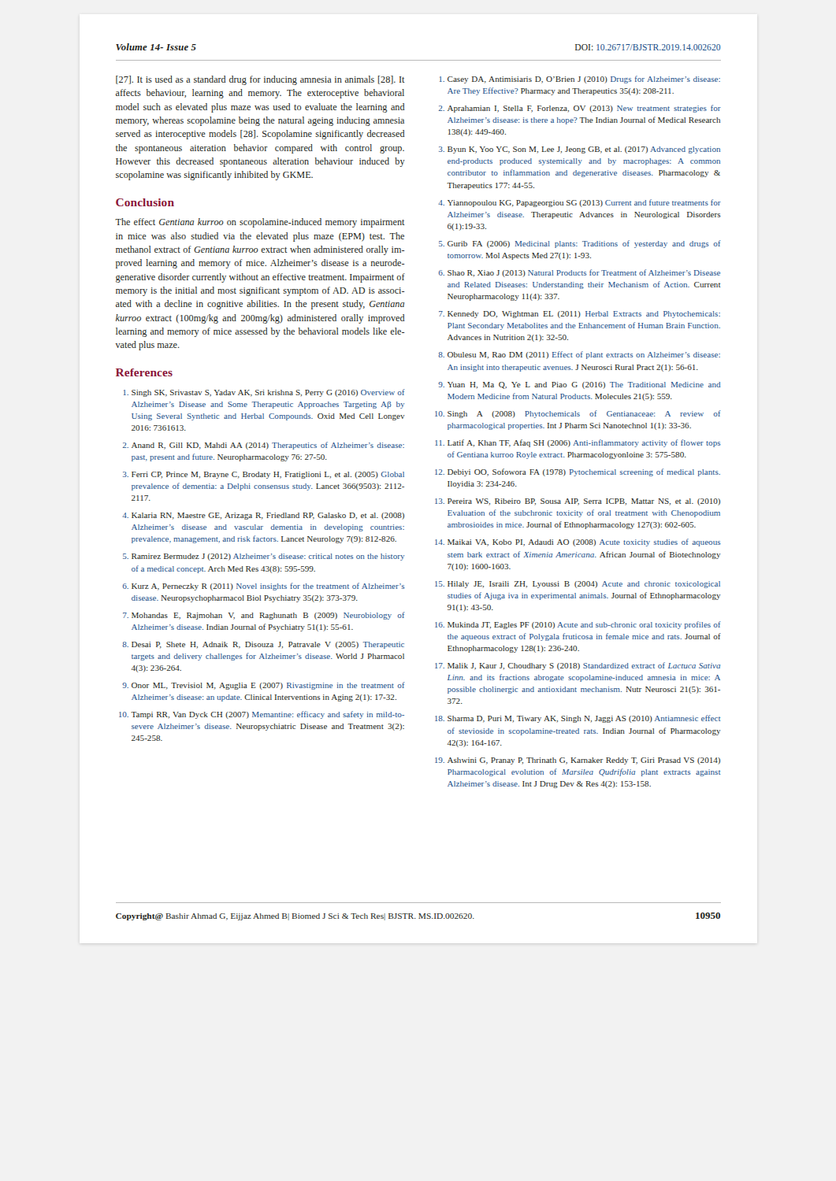Volume 14- Issue 5
DOI: 10.26717/BJSTR.2019.14.002620
[27]. It is used as a standard drug for inducing amnesia in animals [28]. It affects behaviour, learning and memory. The exteroceptive behavioral model such as elevated plus maze was used to evaluate the learning and memory, whereas scopolamine being the natural ageing inducing amnesia served as interoceptive models [28]. Scopolamine significantly decreased the spontaneous aiteration behavior compared with control group. However this decreased spontaneous alteration behaviour induced by scopolamine was significantly inhibited by GKME.
Conclusion
The effect Gentiana kurroo on scopolamine-induced memory impairment in mice was also studied via the elevated plus maze (EPM) test. The methanol extract of Gentiana kurroo extract when administered orally improved learning and memory of mice. Alzheimer’s disease is a neurodegenerative disorder currently without an effective treatment. Impairment of memory is the initial and most significant symptom of AD. AD is associated with a decline in cognitive abilities. In the present study, Gentiana kurroo extract (100mg/kg and 200mg/kg) administered orally improved learning and memory of mice assessed by the behavioral models like elevated plus maze.
References
Singh SK, Srivastav S, Yadav AK, Sri krishna S, Perry G (2016) Overview of Alzheimer’s Disease and Some Therapeutic Approaches Targeting Aβ by Using Several Synthetic and Herbal Compounds. Oxid Med Cell Longev 2016: 7361613.
Anand R, Gill KD, Mahdi AA (2014) Therapeutics of Alzheimer’s disease: past, present and future. Neuropharmacology 76: 27-50.
Ferri CP, Prince M, Brayne C, Brodaty H, Fratiglioni L, et al. (2005) Global prevalence of dementia: a Delphi consensus study. Lancet 366(9503): 2112-2117.
Kalaria RN, Maestre GE, Arizaga R, Friedland RP, Galasko D, et al. (2008) Alzheimer’s disease and vascular dementia in developing countries: prevalence, management, and risk factors. Lancet Neurology 7(9): 812-826.
Ramirez Bermudez J (2012) Alzheimer’s disease: critical notes on the history of a medical concept. Arch Med Res 43(8): 595-599.
Kurz A, Perneczky R (2011) Novel insights for the treatment of Alzheimer’s disease. Neuropsychopharmacol Biol Psychiatry 35(2): 373-379.
Mohandas E, Rajmohan V, and Raghunath B (2009) Neurobiology of Alzheimer’s disease. Indian Journal of Psychiatry 51(1): 55-61.
Desai P, Shete H, Adnaik R, Disouza J, Patravale V (2005) Therapeutic targets and delivery challenges for Alzheimer’s disease. World J Pharmacol 4(3): 236-264.
Onor ML, Trevisiol M, Aguglia E (2007) Rivastigmine in the treatment of Alzheimer’s disease: an update. Clinical Interventions in Aging 2(1): 17-32.
Tampi RR, Van Dyck CH (2007) Memantine: efficacy and safety in mild-to-severe Alzheimer’s disease. Neuropsychiatric Disease and Treatment 3(2): 245-258.
Casey DA, Antimisiaris D, O’Brien J (2010) Drugs for Alzheimer’s disease: Are They Effective? Pharmacy and Therapeutics 35(4): 208-211.
Aprahamian I, Stella F, Forlenza, OV (2013) New treatment strategies for Alzheimer’s disease: is there a hope? The Indian Journal of Medical Research 138(4): 449-460.
Byun K, Yoo YC, Son M, Lee J, Jeong GB, et al. (2017) Advanced glycation end-products produced systemically and by macrophages: A common contributor to inflammation and degenerative diseases. Pharmacology & Therapeutics 177: 44-55.
Yiannopoulou KG, Papageorgiou SG (2013) Current and future treatments for Alzheimer’s disease. Therapeutic Advances in Neurological Disorders 6(1):19-33.
Gurib FA (2006) Medicinal plants: Traditions of yesterday and drugs of tomorrow. Mol Aspects Med 27(1): 1-93.
Shao R, Xiao J (2013) Natural Products for Treatment of Alzheimer’s Disease and Related Diseases: Understanding their Mechanism of Action. Current Neuropharmacology 11(4): 337.
Kennedy DO, Wightman EL (2011) Herbal Extracts and Phytochemicals: Plant Secondary Metabolites and the Enhancement of Human Brain Function. Advances in Nutrition 2(1): 32-50.
Obulesu M, Rao DM (2011) Effect of plant extracts on Alzheimer’s disease: An insight into therapeutic avenues. J Neurosci Rural Pract 2(1): 56-61.
Yuan H, Ma Q, Ye L and Piao G (2016) The Traditional Medicine and Modern Medicine from Natural Products. Molecules 21(5): 559.
Singh A (2008) Phytochemicals of Gentianaceae: A review of pharmacological properties. Int J Pharm Sci Nanotechnol 1(1): 33-36.
Latif A, Khan TF, Afaq SH (2006) Anti-inflammatory activity of flower tops of Gentiana kurroo Royle extract. Pharmacologyonloine 3: 575-580.
Debiyi OO, Sofowora FA (1978) Pytochemical screening of medical plants. Iloyidia 3: 234-246.
Pereira WS, Ribeiro BP, Sousa AIP, Serra ICPB, Mattar NS, et al. (2010) Evaluation of the subchronic toxicity of oral treatment with Chenopodium ambrosioides in mice. Journal of Ethnopharmacology 127(3): 602-605.
Maikai VA, Kobo PI, Adaudi AO (2008) Acute toxicity studies of aqueous stem bark extract of Ximenia Americana. African Journal of Biotechnology 7(10): 1600-1603.
Hilaly JE, Israili ZH, Lyoussi B (2004) Acute and chronic toxicological studies of Ajuga iva in experimental animals. Journal of Ethnopharmacology 91(1): 43-50.
Mukinda JT, Eagles PF (2010) Acute and sub-chronic oral toxicity profiles of the aqueous extract of Polygala fruticosa in female mice and rats. Journal of Ethnopharmacology 128(1): 236-240.
Malik J, Kaur J, Choudhary S (2018) Standardized extract of Lactuca Sativa Linn. and its fractions abrogate scopolamine-induced amnesia in mice: A possible cholinergic and antioxidant mechanism. Nutr Neurosci 21(5): 361-372.
Sharma D, Puri M, Tiwary AK, Singh N, Jaggi AS (2010) Antiamnesic effect of stevioside in scopolamine-treated rats. Indian Journal of Pharmacology 42(3): 164-167.
Ashwini G, Pranay P, Thrinath G, Karnaker Reddy T, Giri Prasad VS (2014) Pharmacological evolution of Marsilea Qudrifolia plant extracts against Alzheimer’s disease. Int J Drug Dev & Res 4(2): 153-158.
Copyright@ Bashir Ahmad G, Eijjaz Ahmed B| Biomed J Sci & Tech Res| BJSTR. MS.ID.002620.
10950